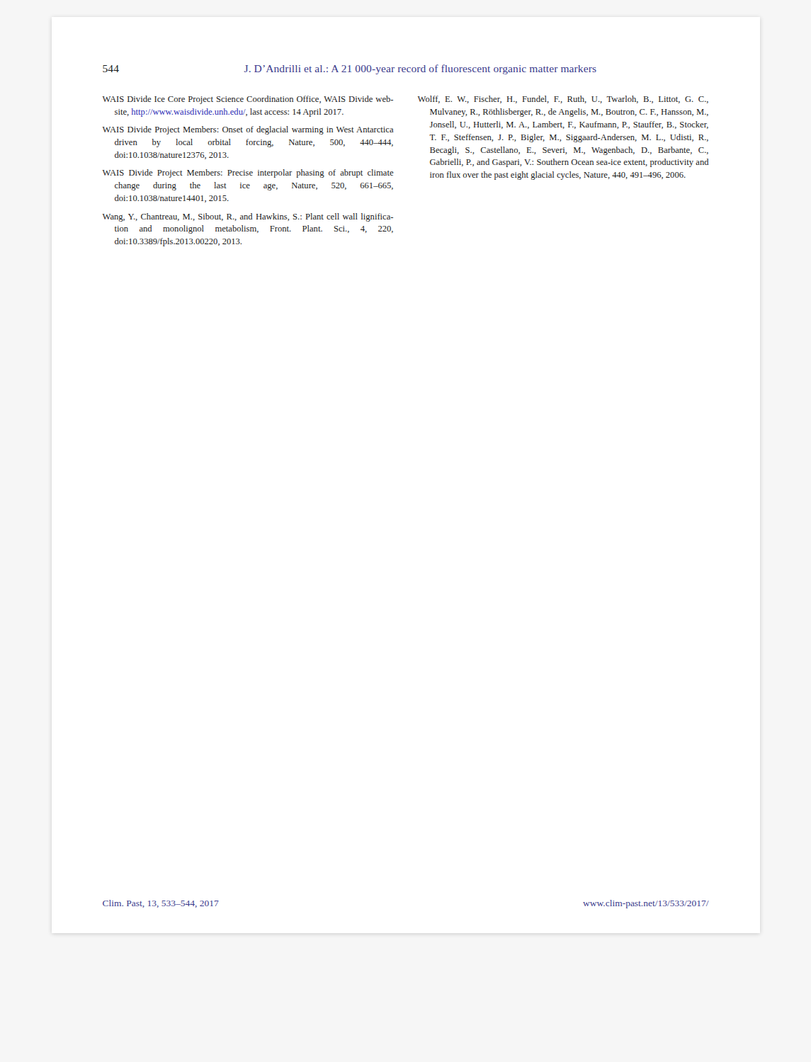544
J. D’Andrilli et al.: A 21 000-year record of fluorescent organic matter markers
WAIS Divide Ice Core Project Science Coordination Office, WAIS Divide website, http://www.waisdivide.unh.edu/, last access: 14 April 2017.
WAIS Divide Project Members: Onset of deglacial warming in West Antarctica driven by local orbital forcing, Nature, 500, 440–444, doi:10.1038/nature12376, 2013.
WAIS Divide Project Members: Precise interpolar phasing of abrupt climate change during the last ice age, Nature, 520, 661–665, doi:10.1038/nature14401, 2015.
Wang, Y., Chantreau, M., Sibout, R., and Hawkins, S.: Plant cell wall lignification and monolignol metabolism, Front. Plant. Sci., 4, 220, doi:10.3389/fpls.2013.00220, 2013.
Wolff, E. W., Fischer, H., Fundel, F., Ruth, U., Twarloh, B., Littot, G. C., Mulvaney, R., Röthlisberger, R., de Angelis, M., Boutron, C. F., Hansson, M., Jonsell, U., Hutterli, M. A., Lambert, F., Kaufmann, P., Stauffer, B., Stocker, T. F., Steffensen, J. P., Bigler, M., Siggaard-Andersen, M. L., Udisti, R., Becagli, S., Castellano, E., Severi, M., Wagenbach, D., Barbante, C., Gabrielli, P., and Gaspari, V.: Southern Ocean sea-ice extent, productivity and iron flux over the past eight glacial cycles, Nature, 440, 491–496, 2006.
Clim. Past, 13, 533–544, 2017
www.clim-past.net/13/533/2017/